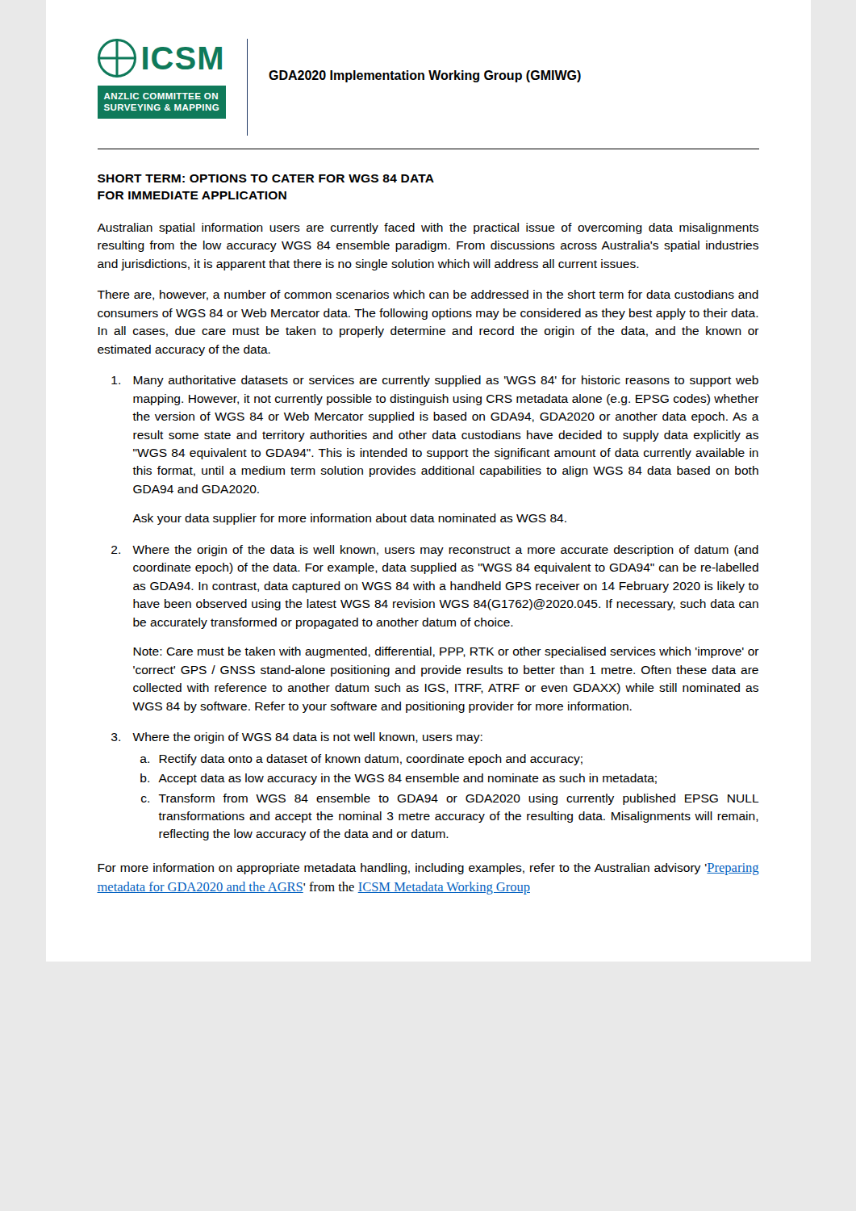ICSM
ANZLIC Committee on
Surveying & Mapping
GDA2020 Implementation Working Group (GMIWG)
Short term: options to cater for WGS 84 data
for immediate application
Australian spatial information users are currently faced with the practical issue of overcoming data misalignments resulting from the low accuracy WGS 84 ensemble paradigm. From discussions across Australia's spatial industries and jurisdictions, it is apparent that there is no single solution which will address all current issues.
There are, however, a number of common scenarios which can be addressed in the short term for data custodians and consumers of WGS 84 or Web Mercator data. The following options may be considered as they best apply to their data. In all cases, due care must be taken to properly determine and record the origin of the data, and the known or estimated accuracy of the data.
Many authoritative datasets or services are currently supplied as 'WGS 84' for historic reasons to support web mapping. However, it not currently possible to distinguish using CRS metadata alone (e.g. EPSG codes) whether the version of WGS 84 or Web Mercator supplied is based on GDA94, GDA2020 or another data epoch. As a result some state and territory authorities and other data custodians have decided to supply data explicitly as "WGS 84 equivalent to GDA94". This is intended to support the significant amount of data currently available in this format, until a medium term solution provides additional capabilities to align WGS 84 data based on both GDA94 and GDA2020.
Ask your data supplier for more information about data nominated as WGS 84.
Where the origin of the data is well known, users may reconstruct a more accurate description of datum (and coordinate epoch) of the data. For example, data supplied as "WGS 84 equivalent to GDA94" can be re-labelled as GDA94. In contrast, data captured on WGS 84 with a handheld GPS receiver on 14 February 2020 is likely to have been observed using the latest WGS 84 revision WGS 84(G1762)@2020.045. If necessary, such data can be accurately transformed or propagated to another datum of choice.
Note: Care must be taken with augmented, differential, PPP, RTK or other specialised services which 'improve' or 'correct' GPS / GNSS stand-alone positioning and provide results to better than 1 metre. Often these data are collected with reference to another datum such as IGS, ITRF, ATRF or even GDAXX) while still nominated as WGS 84 by software. Refer to your software and positioning provider for more information.
Where the origin of WGS 84 data is not well known, users may:
Rectify data onto a dataset of known datum, coordinate epoch and accuracy;
Accept data as low accuracy in the WGS 84 ensemble and nominate as such in metadata;
Transform from WGS 84 ensemble to GDA94 or GDA2020 using currently published EPSG NULL transformations and accept the nominal 3 metre accuracy of the resulting data. Misalignments will remain, reflecting the low accuracy of the data and or datum.
For more information on appropriate metadata handling, including examples, refer to the Australian advisory 'Preparing metadata for GDA2020 and the AGRS' from the ICSM Metadata Working Group